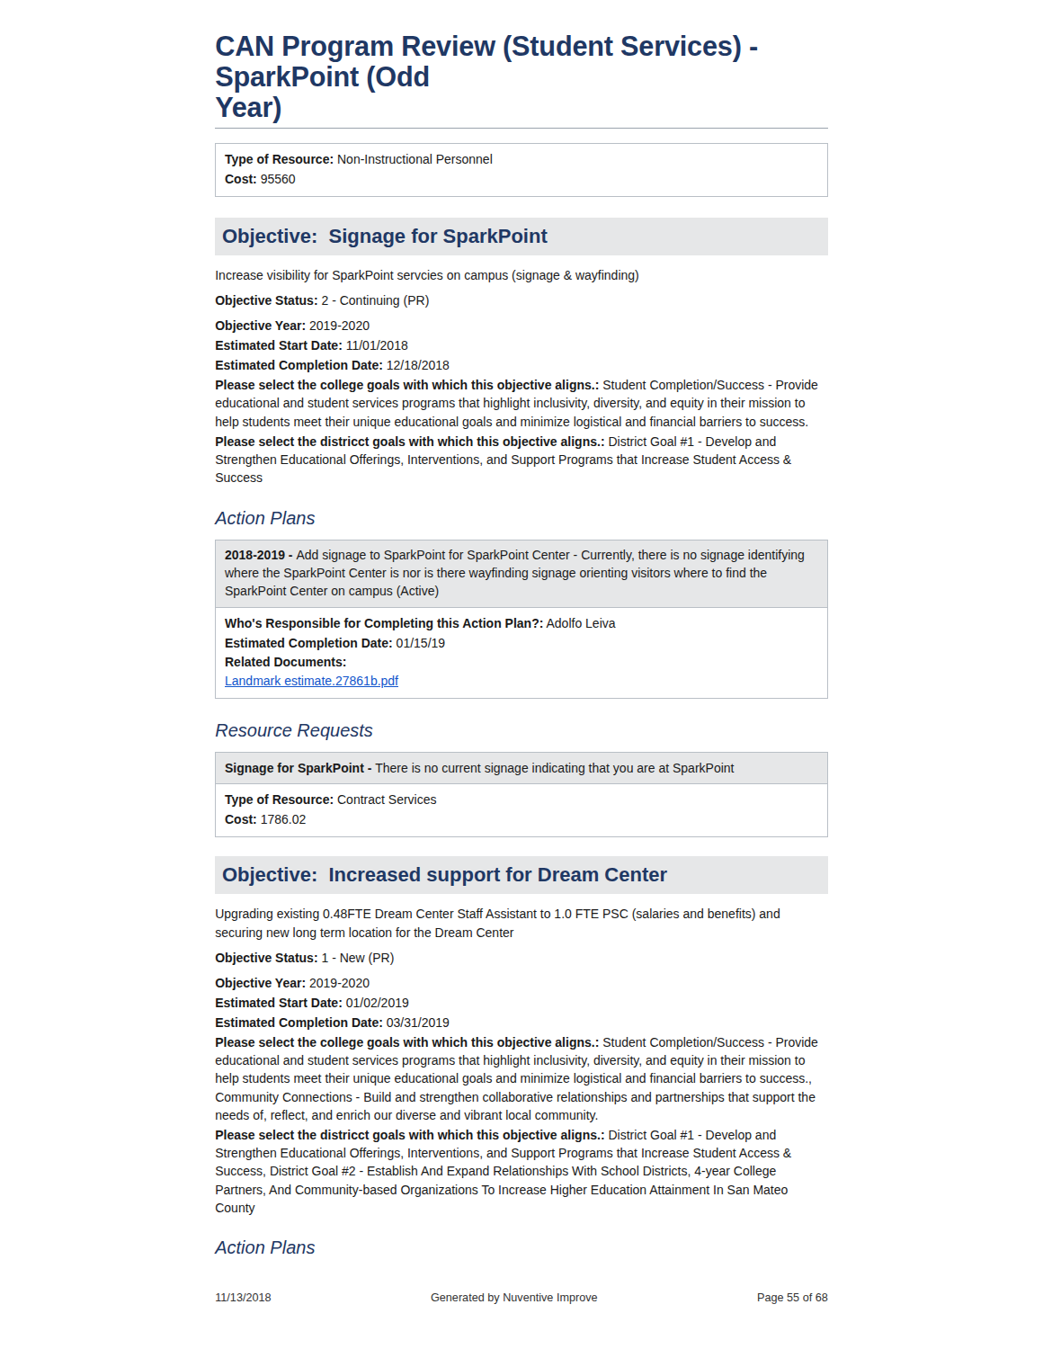CAN Program Review (Student Services) - SparkPoint (Odd
Year)
Type of Resource: Non-Instructional Personnel
Cost: 95560
Objective: Signage for SparkPoint
Increase visibility for SparkPoint servcies on campus (signage & wayfinding)
Objective Status: 2 - Continuing (PR)
Objective Year: 2019-2020
Estimated Start Date: 11/01/2018
Estimated Completion Date: 12/18/2018
Please select the college goals with which this objective aligns.: Student Completion/Success - Provide educational and student services programs that highlight inclusivity, diversity, and equity in their mission to help students meet their unique educational goals and minimize logistical and financial barriers to success.
Please select the districct goals with which this objective aligns.: District Goal #1 - Develop and Strengthen Educational Offerings, Interventions, and Support Programs that Increase Student Access & Success
Action Plans
2018-2019 - Add signage to SparkPoint for SparkPoint Center - Currently, there is no signage identifying where the SparkPoint Center is nor is there wayfinding signage orienting visitors where to find the SparkPoint Center on campus (Active)
Who's Responsible for Completing this Action Plan?: Adolfo Leiva
Estimated Completion Date: 01/15/19
Related Documents:
Landmark estimate.27861b.pdf
Resource Requests
Signage for SparkPoint - There is no current signage indicating that you are at SparkPoint
Type of Resource: Contract Services
Cost: 1786.02
Objective: Increased support for Dream Center
Upgrading existing 0.48FTE Dream Center Staff Assistant to 1.0 FTE PSC (salaries and benefits) and securing new long term location for the Dream Center
Objective Status: 1 - New (PR)
Objective Year: 2019-2020
Estimated Start Date: 01/02/2019
Estimated Completion Date: 03/31/2019
Please select the college goals with which this objective aligns.: Student Completion/Success - Provide educational and student services programs that highlight inclusivity, diversity, and equity in their mission to help students meet their unique educational goals and minimize logistical and financial barriers to success., Community Connections - Build and strengthen collaborative relationships and partnerships that support the needs of, reflect, and enrich our diverse and vibrant local community.
Please select the districct goals with which this objective aligns.: District Goal #1 - Develop and Strengthen Educational Offerings, Interventions, and Support Programs that Increase Student Access & Success, District Goal #2 - Establish And Expand Relationships With School Districts, 4-year College Partners, And Community-based Organizations To Increase Higher Education Attainment In San Mateo County
Action Plans
11/13/2018
Generated by Nuventive Improve
Page 55 of 68